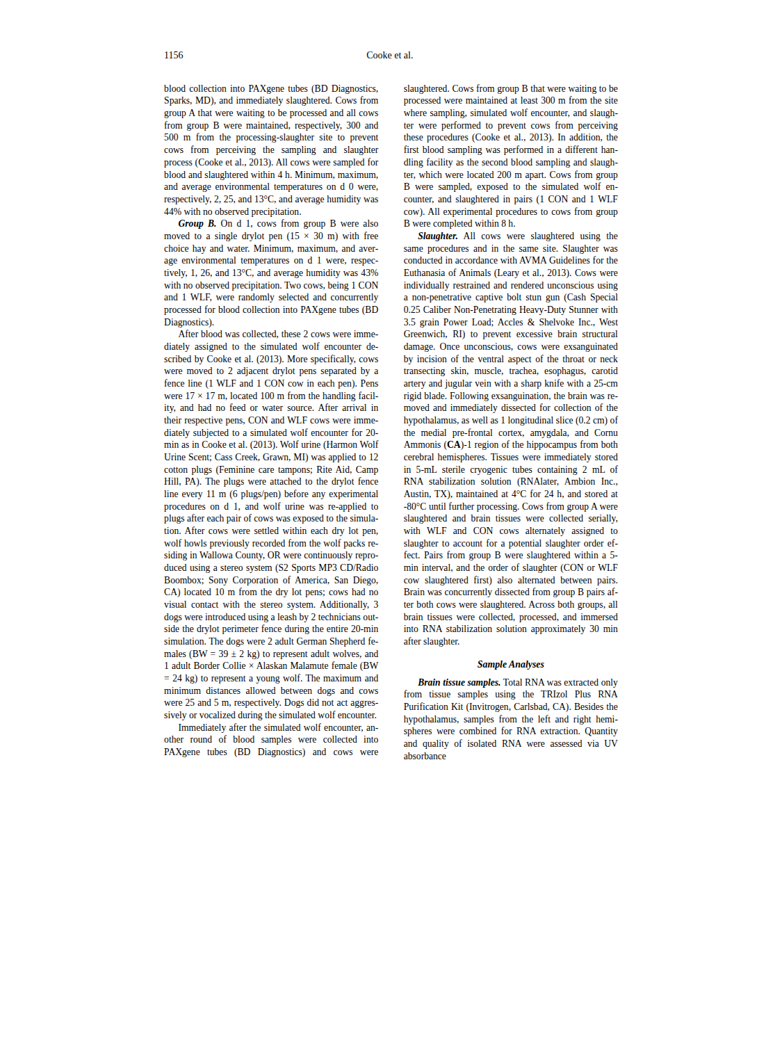1156 Cooke et al.
blood collection into PAXgene tubes (BD Diagnostics, Sparks, MD), and immediately slaughtered. Cows from group A that were waiting to be processed and all cows from group B were maintained, respectively, 300 and 500 m from the processing-slaughter site to prevent cows from perceiving the sampling and slaughter process (Cooke et al., 2013). All cows were sampled for blood and slaughtered within 4 h. Minimum, maximum, and average environmental temperatures on d 0 were, respectively, 2, 25, and 13°C, and average humidity was 44% with no observed precipitation.
Group B. On d 1, cows from group B were also moved to a single drylot pen (15 × 30 m) with free choice hay and water. Minimum, maximum, and average environmental temperatures on d 1 were, respectively, 1, 26, and 13°C, and average humidity was 43% with no observed precipitation. Two cows, being 1 CON and 1 WLF, were randomly selected and concurrently processed for blood collection into PAXgene tubes (BD Diagnostics).
After blood was collected, these 2 cows were immediately assigned to the simulated wolf encounter described by Cooke et al. (2013). More specifically, cows were moved to 2 adjacent drylot pens separated by a fence line (1 WLF and 1 CON cow in each pen). Pens were 17 × 17 m, located 100 m from the handling facility, and had no feed or water source. After arrival in their respective pens, CON and WLF cows were immediately subjected to a simulated wolf encounter for 20-min as in Cooke et al. (2013). Wolf urine (Harmon Wolf Urine Scent; Cass Creek, Grawn, MI) was applied to 12 cotton plugs (Feminine care tampons; Rite Aid, Camp Hill, PA). The plugs were attached to the drylot fence line every 11 m (6 plugs/pen) before any experimental procedures on d 1, and wolf urine was re-applied to plugs after each pair of cows was exposed to the simulation. After cows were settled within each dry lot pen, wolf howls previously recorded from the wolf packs residing in Wallowa County, OR were continuously reproduced using a stereo system (S2 Sports MP3 CD/Radio Boombox; Sony Corporation of America, San Diego, CA) located 10 m from the dry lot pens; cows had no visual contact with the stereo system. Additionally, 3 dogs were introduced using a leash by 2 technicians outside the drylot perimeter fence during the entire 20-min simulation. The dogs were 2 adult German Shepherd females (BW = 39 ± 2 kg) to represent adult wolves, and 1 adult Border Collie × Alaskan Malamute female (BW = 24 kg) to represent a young wolf. The maximum and minimum distances allowed between dogs and cows were 25 and 5 m, respectively. Dogs did not act aggressively or vocalized during the simulated wolf encounter.
Immediately after the simulated wolf encounter, another round of blood samples were collected into PAXgene tubes (BD Diagnostics) and cows were slaughtered. Cows from group B that were waiting to be processed were maintained at least 300 m from the site where sampling, simulated wolf encounter, and slaughter were performed to prevent cows from perceiving these procedures (Cooke et al., 2013). In addition, the first blood sampling was performed in a different handling facility as the second blood sampling and slaughter, which were located 200 m apart. Cows from group B were sampled, exposed to the simulated wolf encounter, and slaughtered in pairs (1 CON and 1 WLF cow). All experimental procedures to cows from group B were completed within 8 h.
Slaughter. All cows were slaughtered using the same procedures and in the same site. Slaughter was conducted in accordance with AVMA Guidelines for the Euthanasia of Animals (Leary et al., 2013). Cows were individually restrained and rendered unconscious using a non-penetrative captive bolt stun gun (Cash Special 0.25 Caliber Non-Penetrating Heavy-Duty Stunner with 3.5 grain Power Load; Accles & Shelvoke Inc., West Greenwich, RI) to prevent excessive brain structural damage. Once unconscious, cows were exsanguinated by incision of the ventral aspect of the throat or neck transecting skin, muscle, trachea, esophagus, carotid artery and jugular vein with a sharp knife with a 25-cm rigid blade. Following exsanguination, the brain was removed and immediately dissected for collection of the hypothalamus, as well as 1 longitudinal slice (0.2 cm) of the medial pre-frontal cortex, amygdala, and Cornu Ammonis (CA)-1 region of the hippocampus from both cerebral hemispheres. Tissues were immediately stored in 5-mL sterile cryogenic tubes containing 2 mL of RNA stabilization solution (RNAlater, Ambion Inc., Austin, TX), maintained at 4°C for 24 h, and stored at -80°C until further processing. Cows from group A were slaughtered and brain tissues were collected serially, with WLF and CON cows alternately assigned to slaughter to account for a potential slaughter order effect. Pairs from group B were slaughtered within a 5-min interval, and the order of slaughter (CON or WLF cow slaughtered first) also alternated between pairs. Brain was concurrently dissected from group B pairs after both cows were slaughtered. Across both groups, all brain tissues were collected, processed, and immersed into RNA stabilization solution approximately 30 min after slaughter.
Sample Analyses
Brain tissue samples. Total RNA was extracted only from tissue samples using the TRIzol Plus RNA Purification Kit (Invitrogen, Carlsbad, CA). Besides the hypothalamus, samples from the left and right hemispheres were combined for RNA extraction. Quantity and quality of isolated RNA were assessed via UV absorbance